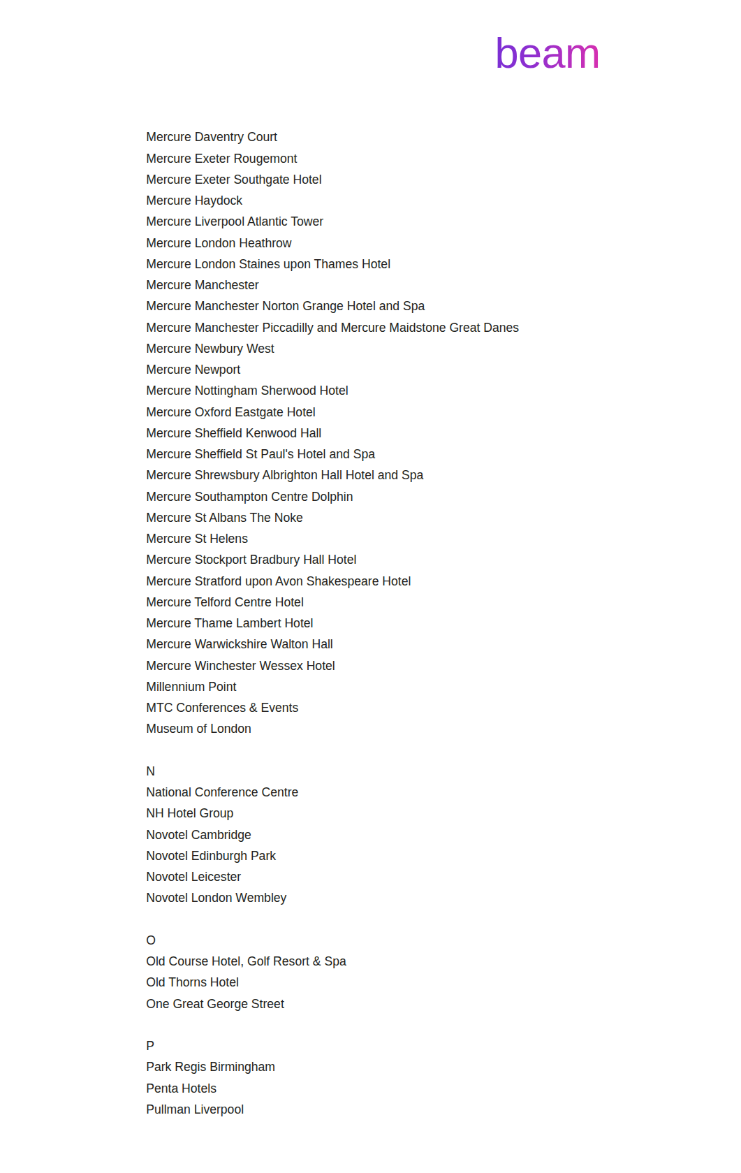beam
Mercure Daventry Court
Mercure Exeter Rougemont
Mercure Exeter Southgate Hotel
Mercure Haydock
Mercure Liverpool Atlantic Tower
Mercure London Heathrow
Mercure London Staines upon Thames Hotel
Mercure Manchester
Mercure Manchester Norton Grange Hotel and Spa
Mercure Manchester Piccadilly and Mercure Maidstone Great Danes
Mercure Newbury West
Mercure Newport
Mercure Nottingham Sherwood Hotel
Mercure Oxford Eastgate Hotel
Mercure Sheffield Kenwood Hall
Mercure Sheffield St Paul's Hotel and Spa
Mercure Shrewsbury Albrighton Hall Hotel and Spa
Mercure Southampton Centre Dolphin
Mercure St Albans The Noke
Mercure St Helens
Mercure Stockport Bradbury Hall Hotel
Mercure Stratford upon Avon Shakespeare Hotel
Mercure Telford Centre Hotel
Mercure Thame Lambert Hotel
Mercure Warwickshire Walton Hall
Mercure Winchester Wessex Hotel
Millennium Point
MTC Conferences & Events
Museum of London
N
National Conference Centre
NH Hotel Group
Novotel Cambridge
Novotel Edinburgh Park
Novotel Leicester
Novotel London Wembley
O
Old Course Hotel, Golf Resort & Spa
Old Thorns Hotel
One Great George Street
P
Park Regis Birmingham
Penta Hotels
Pullman Liverpool